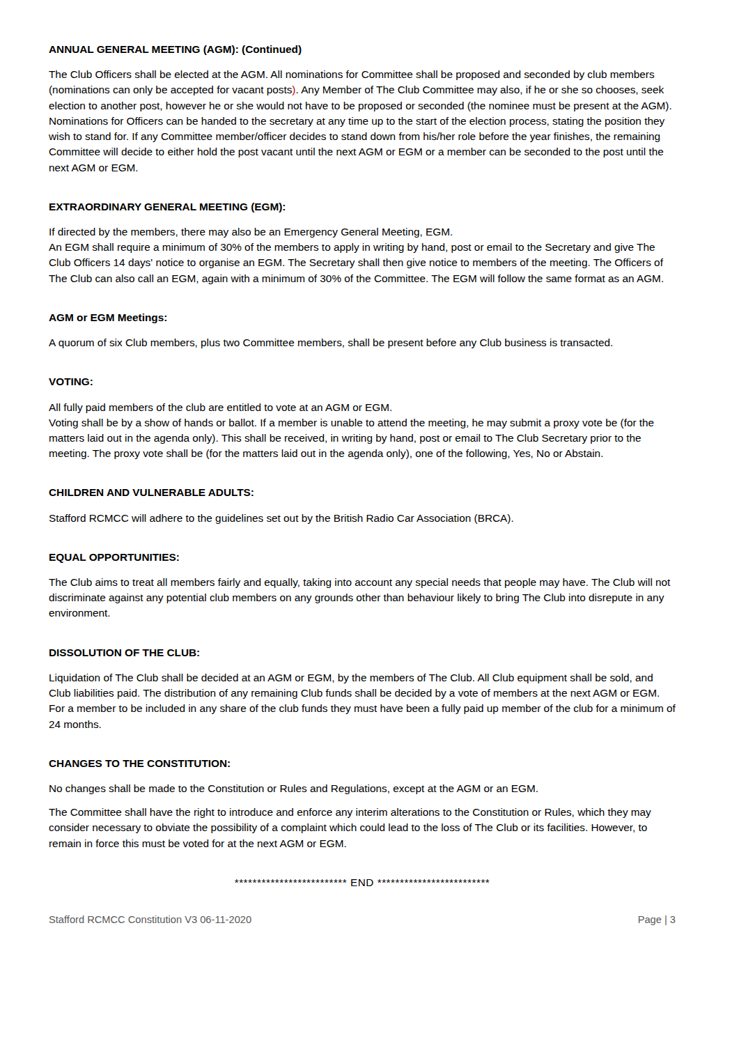ANNUAL GENERAL MEETING (AGM): (Continued)
The Club Officers shall be elected at the AGM. All nominations for Committee shall be proposed and seconded by club members (nominations can only be accepted for vacant posts). Any Member of The Club Committee may also, if he or she so chooses, seek election to another post, however he or she would not have to be proposed or seconded (the nominee must be present at the AGM). Nominations for Officers can be handed to the secretary at any time up to the start of the election process, stating the position they wish to stand for. If any Committee member/officer decides to stand down from his/her role before the year finishes, the remaining Committee will decide to either hold the post vacant until the next AGM or EGM or a member can be seconded to the post until the next AGM or EGM.
EXTRAORDINARY GENERAL MEETING (EGM):
If directed by the members, there may also be an Emergency General Meeting, EGM.
An EGM shall require a minimum of 30% of the members to apply in writing by hand, post or email to the Secretary and give The Club Officers 14 days' notice to organise an EGM. The Secretary shall then give notice to members of the meeting. The Officers of The Club can also call an EGM, again with a minimum of 30% of the Committee. The EGM will follow the same format as an AGM.
AGM or EGM Meetings:
A quorum of six Club members, plus two Committee members, shall be present before any Club business is transacted.
VOTING:
All fully paid members of the club are entitled to vote at an AGM or EGM.
Voting shall be by a show of hands or ballot. If a member is unable to attend the meeting, he may submit a proxy vote be (for the matters laid out in the agenda only). This shall be received, in writing by hand, post or email to The Club Secretary prior to the meeting. The proxy vote shall be (for the matters laid out in the agenda only), one of the following, Yes, No or Abstain.
CHILDREN AND VULNERABLE ADULTS:
Stafford RCMCC will adhere to the guidelines set out by the British Radio Car Association (BRCA).
EQUAL OPPORTUNITIES:
The Club aims to treat all members fairly and equally, taking into account any special needs that people may have. The Club will not discriminate against any potential club members on any grounds other than behaviour likely to bring The Club into disrepute in any environment.
DISSOLUTION OF THE CLUB:
Liquidation of The Club shall be decided at an AGM or EGM, by the members of The Club. All Club equipment shall be sold, and Club liabilities paid. The distribution of any remaining Club funds shall be decided by a vote of members at the next AGM or EGM. For a member to be included in any share of the club funds they must have been a fully paid up member of the club for a minimum of 24 months.
CHANGES TO THE CONSTITUTION:
No changes shall be made to the Constitution or Rules and Regulations, except at the AGM or an EGM.
The Committee shall have the right to introduce and enforce any interim alterations to the Constitution or Rules, which they may consider necessary to obviate the possibility of a complaint which could lead to the loss of The Club or its facilities. However, to remain in force this must be voted for at the next AGM or EGM.
************************* END *************************
Stafford RCMCC Constitution V3 06-11-2020 Page | 3